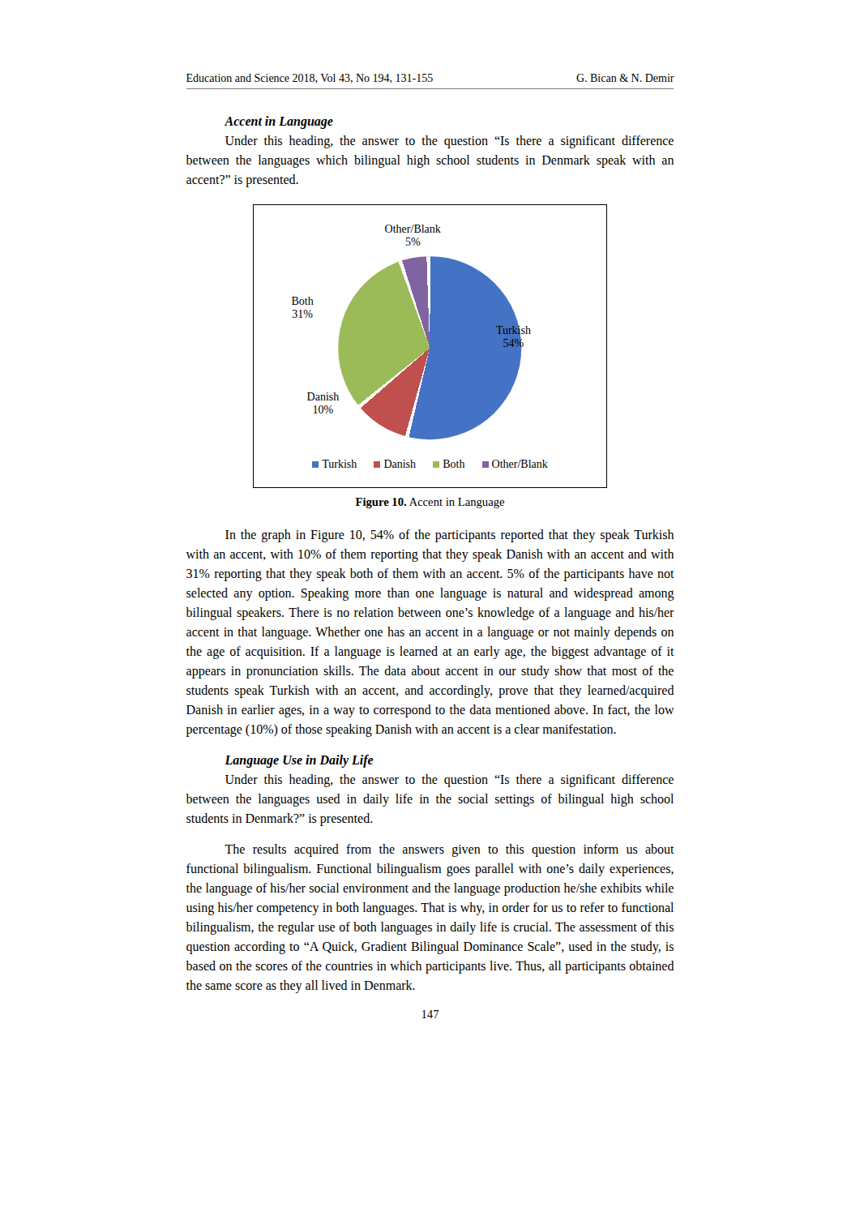Education and Science 2018, Vol 43, No 194, 131-155
G. Bican & N. Demir
Accent in Language
Under this heading, the answer to the question “Is there a significant difference between the languages which bilingual high school students in Denmark speak with an accent?” is presented.
Other/Blank
5%
Both
31%
Danish
10%
Turkish
54%
Turkish Danish Both Other/Blank
Figure 10. Accent in Language
In the graph in Figure 10, 54% of the participants reported that they speak Turkish with an accent, with 10% of them reporting that they speak Danish with an accent and with 31% reporting that they speak both of them with an accent. 5% of the participants have not selected any option. Speaking more than one language is natural and widespread among bilingual speakers. There is no relation between one’s knowledge of a language and his/her accent in that language. Whether one has an accent in a language or not mainly depends on the age of acquisition. If a language is learned at an early age, the biggest advantage of it appears in pronunciation skills. The data about accent in our study show that most of the students speak Turkish with an accent, and accordingly, prove that they learned/acquired Danish in earlier ages, in a way to correspond to the data mentioned above. In fact, the low percentage (10%) of those speaking Danish with an accent is a clear manifestation.
Language Use in Daily Life
Under this heading, the answer to the question “Is there a significant difference between the languages used in daily life in the social settings of bilingual high school students in Denmark?” is presented.
The results acquired from the answers given to this question inform us about functional bilingualism. Functional bilingualism goes parallel with one’s daily experiences, the language of his/her social environment and the language production he/she exhibits while using his/her competency in both languages. That is why, in order for us to refer to functional bilingualism, the regular use of both languages in daily life is crucial. The assessment of this question according to “A Quick, Gradient Bilingual Dominance Scale”, used in the study, is based on the scores of the countries in which participants live. Thus, all participants obtained the same score as they all lived in Denmark.
147